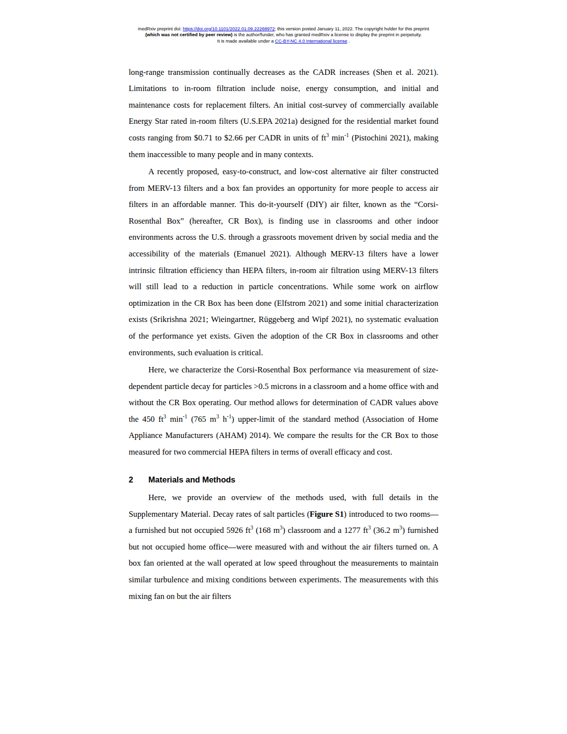medRxiv preprint doi: https://doi.org/10.1101/2022.01.09.22268972; this version posted January 11, 2022. The copyright holder for this preprint
(which was not certified by peer review) is the author/funder, who has granted medRxiv a license to display the preprint in perpetuity.
It is made available under a CC-BY-NC 4.0 International license .
long-range transmission continually decreases as the CADR increases (Shen et al. 2021). Limitations to in-room filtration include noise, energy consumption, and initial and maintenance costs for replacement filters. An initial cost-survey of commercially available Energy Star rated in-room filters (U.S.EPA 2021a) designed for the residential market found costs ranging from $0.71 to $2.66 per CADR in units of ft3 min-1 (Pistochini 2021), making them inaccessible to many people and in many contexts.
A recently proposed, easy-to-construct, and low-cost alternative air filter constructed from MERV-13 filters and a box fan provides an opportunity for more people to access air filters in an affordable manner. This do-it-yourself (DIY) air filter, known as the “Corsi-Rosenthal Box” (hereafter, CR Box), is finding use in classrooms and other indoor environments across the U.S. through a grassroots movement driven by social media and the accessibility of the materials (Emanuel 2021). Although MERV-13 filters have a lower intrinsic filtration efficiency than HEPA filters, in-room air filtration using MERV-13 filters will still lead to a reduction in particle concentrations. While some work on airflow optimization in the CR Box has been done (Elfstrom 2021) and some initial characterization exists (Srikrishna 2021; Wieingartner, Rüggeberg and Wipf 2021), no systematic evaluation of the performance yet exists. Given the adoption of the CR Box in classrooms and other environments, such evaluation is critical.
Here, we characterize the Corsi-Rosenthal Box performance via measurement of size-dependent particle decay for particles >0.5 microns in a classroom and a home office with and without the CR Box operating. Our method allows for determination of CADR values above the 450 ft3 min-1 (765 m3 h-1) upper-limit of the standard method (Association of Home Appliance Manufacturers (AHAM) 2014). We compare the results for the CR Box to those measured for two commercial HEPA filters in terms of overall efficacy and cost.
2 Materials and Methods
Here, we provide an overview of the methods used, with full details in the Supplementary Material. Decay rates of salt particles (Figure S1) introduced to two rooms—a furnished but not occupied 5926 ft3 (168 m3) classroom and a 1277 ft3 (36.2 m3) furnished but not occupied home office—were measured with and without the air filters turned on. A box fan oriented at the wall operated at low speed throughout the measurements to maintain similar turbulence and mixing conditions between experiments. The measurements with this mixing fan on but the air filters